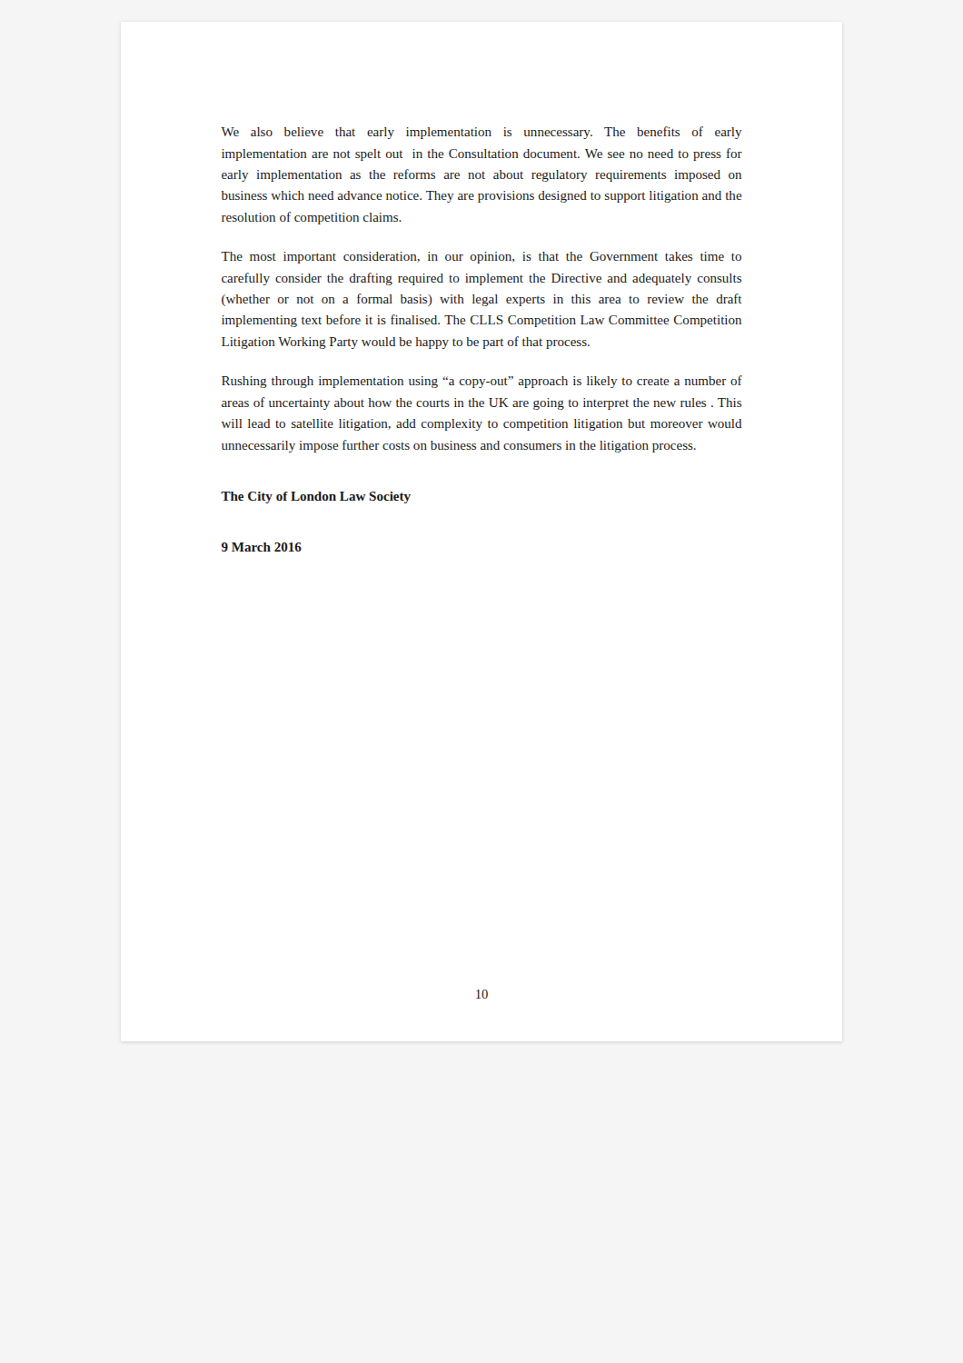We also believe that early implementation is unnecessary. The benefits of early implementation are not spelt out in the Consultation document. We see no need to press for early implementation as the reforms are not about regulatory requirements imposed on business which need advance notice. They are provisions designed to support litigation and the resolution of competition claims.
The most important consideration, in our opinion, is that the Government takes time to carefully consider the drafting required to implement the Directive and adequately consults (whether or not on a formal basis) with legal experts in this area to review the draft implementing text before it is finalised. The CLLS Competition Law Committee Competition Litigation Working Party would be happy to be part of that process.
Rushing through implementation using “a copy-out” approach is likely to create a number of areas of uncertainty about how the courts in the UK are going to interpret the new rules . This will lead to satellite litigation, add complexity to competition litigation but moreover would unnecessarily impose further costs on business and consumers in the litigation process.
The City of London Law Society
9 March 2016
10